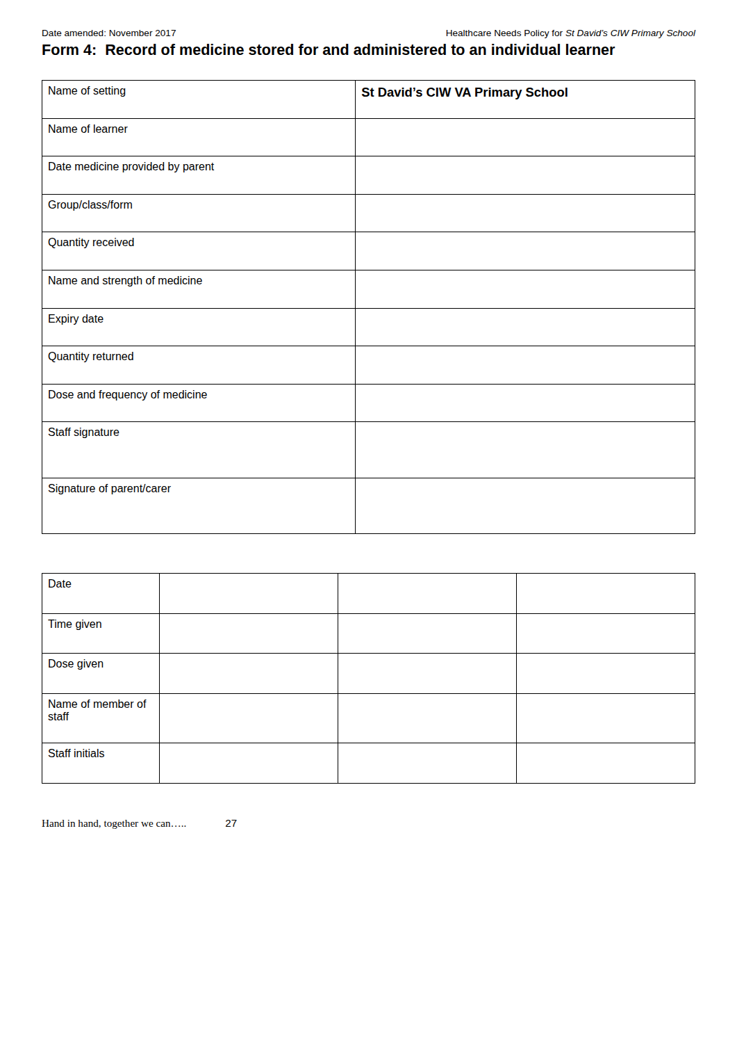Date amended: November 2017
Healthcare Needs Policy for St David’s CIW Primary School
Form 4: Record of medicine stored for and administered to an individual learner
| Name of setting | St David’s CIW VA Primary School |
| Name of learner | |
| Date medicine provided by parent | |
| Group/class/form | |
| Quantity received | |
| Name and strength of medicine | |
| Expiry date | |
| Quantity returned | |
| Dose and frequency of medicine | |
| Staff signature | |
| Signature of parent/carer | |
| Date | | | |
| Time given | | | |
| Dose given | | | |
| Name of member of staff | | | |
| Staff initials | | | |
Hand in hand, together we can….. 27